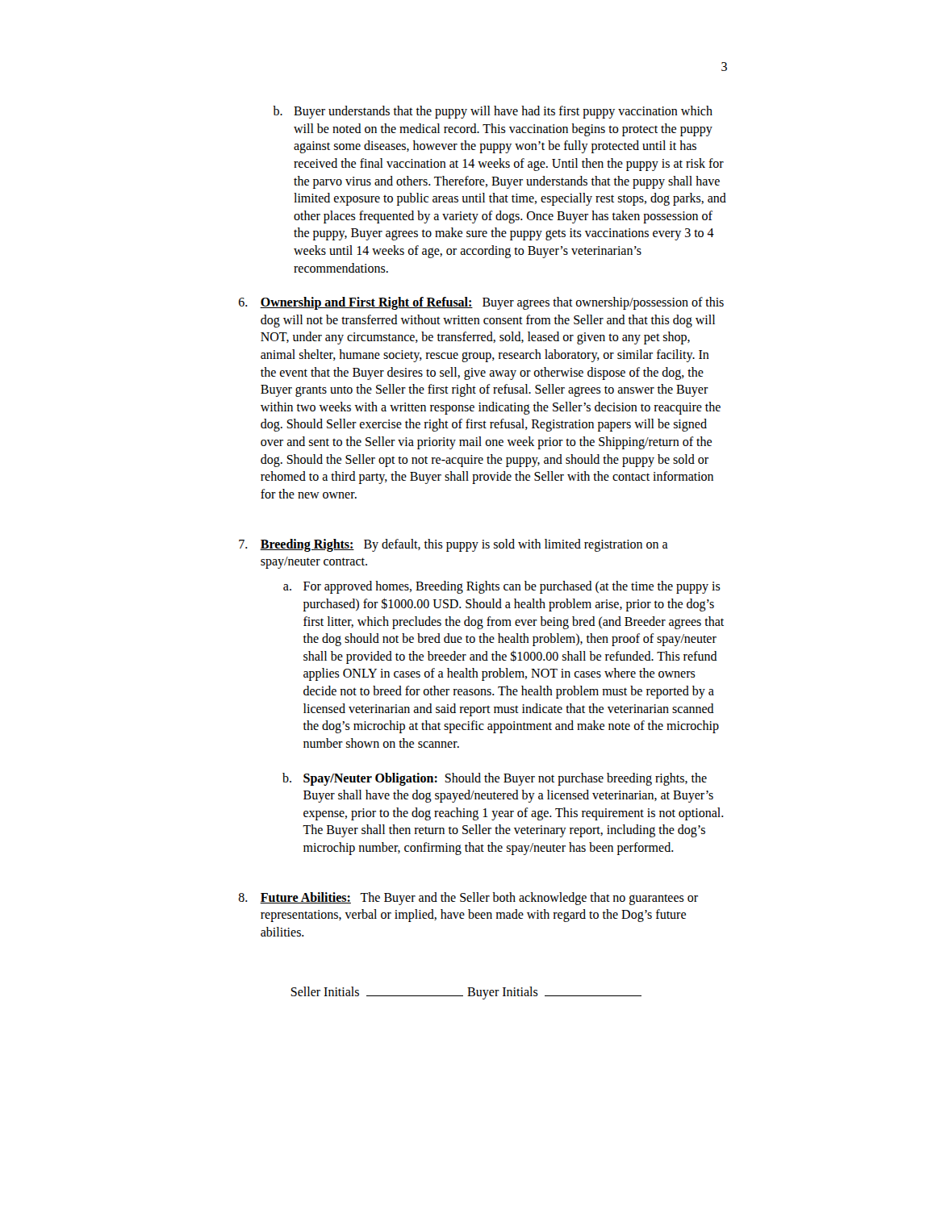3
Buyer understands that the puppy will have had its first puppy vaccination which will be noted on the medical record. This vaccination begins to protect the puppy against some diseases, however the puppy won’t be fully protected until it has received the final vaccination at 14 weeks of age. Until then the puppy is at risk for the parvo virus and others. Therefore, Buyer understands that the puppy shall have limited exposure to public areas until that time, especially rest stops, dog parks, and other places frequented by a variety of dogs. Once Buyer has taken possession of the puppy, Buyer agrees to make sure the puppy gets its vaccinations every 3 to 4 weeks until 14 weeks of age, or according to Buyer’s veterinarian’s recommendations.
Ownership and First Right of Refusal: Buyer agrees that ownership/possession of this dog will not be transferred without written consent from the Seller and that this dog will NOT, under any circumstance, be transferred, sold, leased or given to any pet shop, animal shelter, humane society, rescue group, research laboratory, or similar facility. In the event that the Buyer desires to sell, give away or otherwise dispose of the dog, the Buyer grants unto the Seller the first right of refusal. Seller agrees to answer the Buyer within two weeks with a written response indicating the Seller’s decision to reacquire the dog. Should Seller exercise the right of first refusal, Registration papers will be signed over and sent to the Seller via priority mail one week prior to the Shipping/return of the dog. Should the Seller opt to not re-acquire the puppy, and should the puppy be sold or rehomed to a third party, the Buyer shall provide the Seller with the contact information for the new owner.
Breeding Rights: By default, this puppy is sold with limited registration on a spay/neuter contract.
For approved homes, Breeding Rights can be purchased (at the time the puppy is purchased) for $1000.00 USD. Should a health problem arise, prior to the dog’s first litter, which precludes the dog from ever being bred (and Breeder agrees that the dog should not be bred due to the health problem), then proof of spay/neuter shall be provided to the breeder and the $1000.00 shall be refunded. This refund applies ONLY in cases of a health problem, NOT in cases where the owners decide not to breed for other reasons. The health problem must be reported by a licensed veterinarian and said report must indicate that the veterinarian scanned the dog’s microchip at that specific appointment and make note of the microchip number shown on the scanner.
Spay/Neuter Obligation: Should the Buyer not purchase breeding rights, the Buyer shall have the dog spayed/neutered by a licensed veterinarian, at Buyer’s expense, prior to the dog reaching 1 year of age. This requirement is not optional. The Buyer shall then return to Seller the veterinary report, including the dog’s microchip number, confirming that the spay/neuter has been performed.
Future Abilities: The Buyer and the Seller both acknowledge that no guarantees or representations, verbal or implied, have been made with regard to the Dog’s future abilities.
Seller Initials Buyer Initials